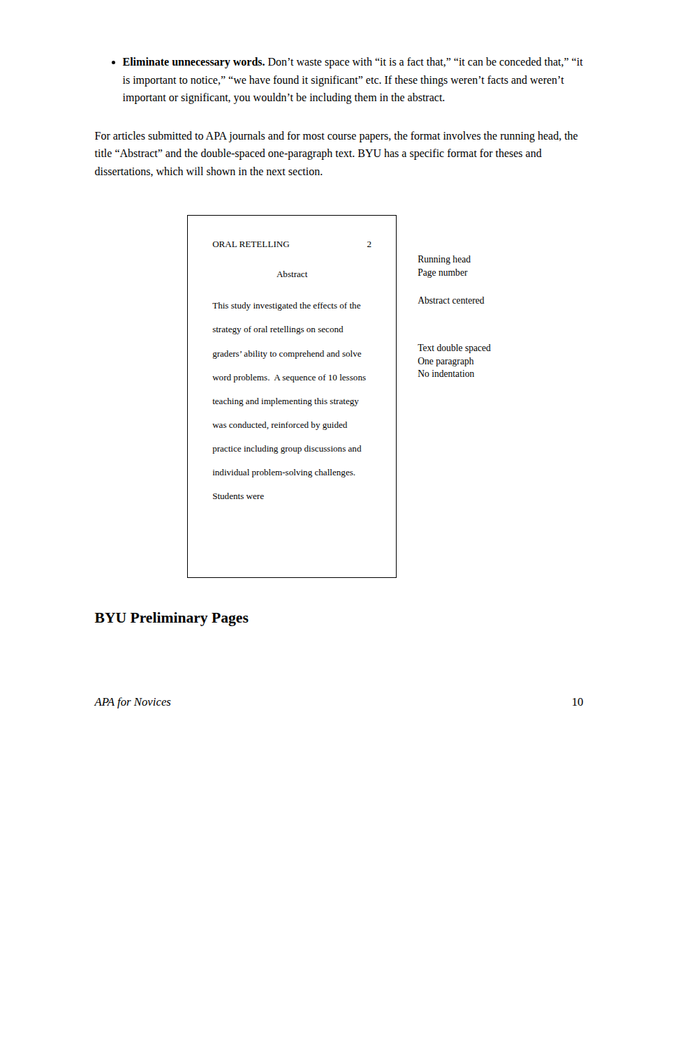Eliminate unnecessary words. Don’t waste space with “it is a fact that,” “it can be conceded that,” “it is important to notice,” “we have found it significant” etc. If these things weren’t facts and weren’t important or significant, you wouldn’t be including them in the abstract.
For articles submitted to APA journals and for most course papers, the format involves the running head, the title “Abstract” and the double-spaced one-paragraph text. BYU has a specific format for theses and dissertations, which will shown in the next section.
ORAL RETELLING 2
Abstract
This study investigated the effects of the strategy of oral retellings on second graders’ ability to comprehend and solve word problems. A sequence of 10 lessons teaching and implementing this strategy was conducted, reinforced by guided practice including group discussions and individual problem-solving challenges. Students were
Running head
Page number
Abstract centered
Text double spaced
One paragraph
No indentation
BYU Preliminary Pages
APA for Novices 10